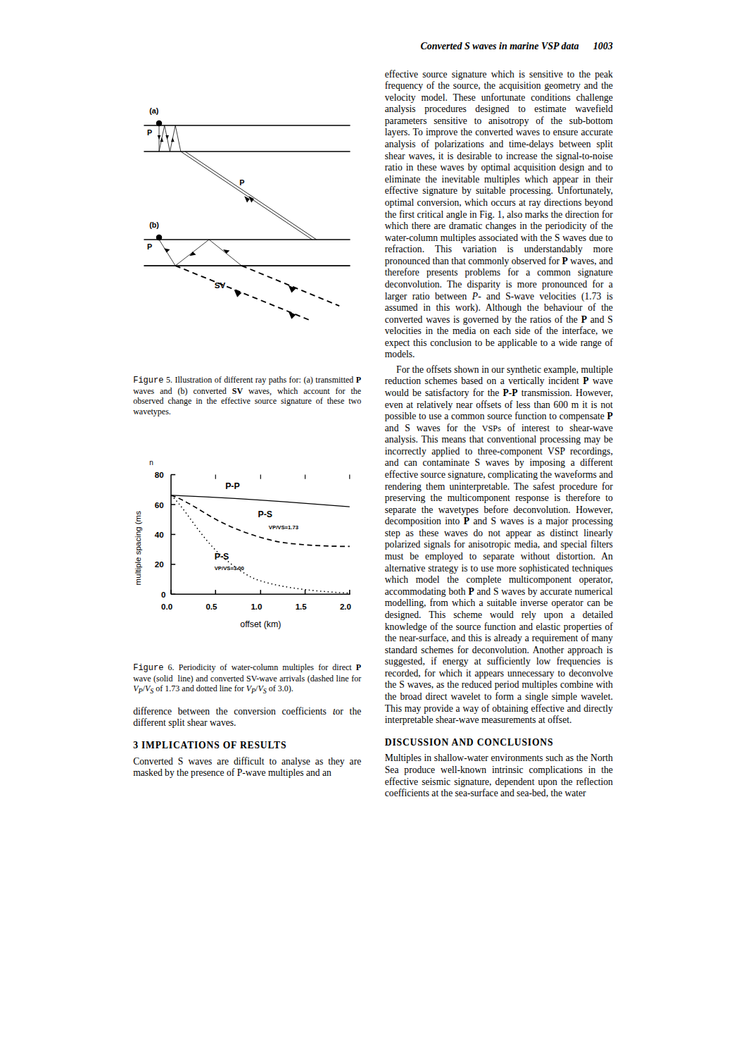Converted S waves in marine VSP data 1003
(a) P P (b) P SV
Figure 5. Illustration of different ray paths for: (a) transmitted P waves and (b) converted SV waves, which account for the observed change in the effective source signature of these two wavetypes.
multiple spacing (ms n 80 60 40 20 0 0.0 0.5 1.0 1.5 2.0 P-P P-S VP/VS=1.73 P-S VP/VS=3.00 offset (km)
Figure 6. Periodicity of water-column multiples for direct P wave (solid line) and converted SV-wave arrivals (dashed line for VP/VS of 1.73 and dotted line for VP/VS of 3.0).
difference between the conversion coefficients 𝜄or the different split shear waves.
3 Implications of results
Converted S waves are difficult to analyse as they are masked by the presence of P-wave multiples and an
effective source signature which is sensitive to the peak frequency of the source, the acquisition geometry and the velocity model. These unfortunate conditions challenge analysis procedures designed to estimate wavefield parameters sensitive to anisotropy of the sub-bottom layers. To improve the converted waves to ensure accurate analysis of polarizations and time-delays between split shear waves, it is desirable to increase the signal-to-noise ratio in these waves by optimal acquisition design and to eliminate the inevitable multiples which appear in their effective signature by suitable processing. Unfortunately, optimal conversion, which occurs at ray directions beyond the first critical angle in Fig. 1, also marks the direction for which there are dramatic changes in the periodicity of the water-column multiples associated with the S waves due to refraction. This variation is understandably more pronounced than that commonly observed for P waves, and therefore presents problems for a common signature deconvolution. The disparity is more pronounced for a larger ratio between P- and S-wave velocities (1.73 is assumed in this work). Although the behaviour of the converted waves is governed by the ratios of the P and S velocities in the media on each side of the interface, we expect this conclusion to be applicable to a wide range of models.
For the offsets shown in our synthetic example, multiple reduction schemes based on a vertically incident P wave would be satisfactory for the P-P transmission. However, even at relatively near offsets of less than 600 m it is not possible to use a common source function to compensate P and S waves for the VSPs of interest to shear-wave analysis. This means that conventional processing may be incorrectly applied to three-component VSP recordings, and can contaminate S waves by imposing a different effective source signature, complicating the waveforms and rendering them uninterpretable. The safest procedure for preserving the multicomponent response is therefore to separate the wavetypes before deconvolution. However, decomposition into P and S waves is a major processing step as these waves do not appear as distinct linearly polarized signals for anisotropic media, and special filters must be employed to separate without distortion. An alternative strategy is to use more sophisticated techniques which model the complete multicomponent operator, accommodating both P and S waves by accurate numerical modelling, from which a suitable inverse operator can be designed. This scheme would rely upon a detailed knowledge of the source function and elastic properties of the near-surface, and this is already a requirement of many standard schemes for deconvolution. Another approach is suggested, if energy at sufficiently low frequencies is recorded, for which it appears unnecessary to deconvolve the S waves, as the reduced period multiples combine with the broad direct wavelet to form a single simple wavelet. This may provide a way of obtaining effective and directly interpretable shear-wave measurements at offset.
Discussion and conclusions
Multiples in shallow-water environments such as the North Sea produce well-known intrinsic complications in the effective seismic signature, dependent upon the reflection coefficients at the sea-surface and sea-bed, the water